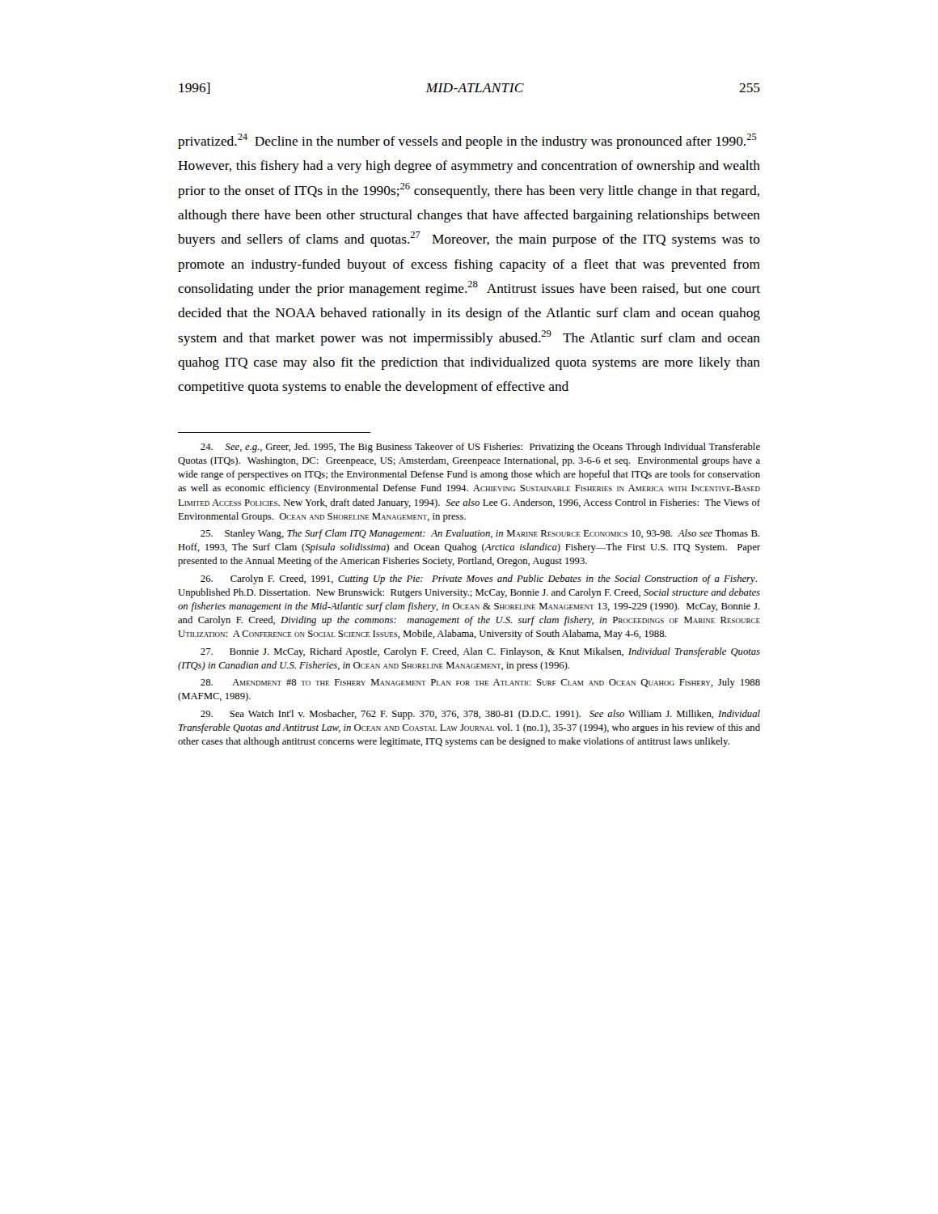1996] MID-ATLANTIC 255
privatized.24 Decline in the number of vessels and people in the industry was pronounced after 1990.25 However, this fishery had a very high degree of asymmetry and concentration of ownership and wealth prior to the onset of ITQs in the 1990s;26 consequently, there has been very little change in that regard, although there have been other structural changes that have affected bargaining relationships between buyers and sellers of clams and quotas.27 Moreover, the main purpose of the ITQ systems was to promote an industry-funded buyout of excess fishing capacity of a fleet that was prevented from consolidating under the prior management regime.28 Antitrust issues have been raised, but one court decided that the NOAA behaved rationally in its design of the Atlantic surf clam and ocean quahog system and that market power was not impermissibly abused.29 The Atlantic surf clam and ocean quahog ITQ case may also fit the prediction that individualized quota systems are more likely than competitive quota systems to enable the development of effective and
24. See, e.g., Greer, Jed. 1995, The Big Business Takeover of US Fisheries: Privatizing the Oceans Through Individual Transferable Quotas (ITQs). Washington, DC: Greenpeace, US; Amsterdam, Greenpeace International, pp. 3-6-6 et seq. Environmental groups have a wide range of perspectives on ITQs; the Environmental Defense Fund is among those which are hopeful that ITQs are tools for conservation as well as economic efficiency (Environmental Defense Fund 1994. Achieving Sustainable Fisheries in America with Incentive-Based Limited Access Policies. New York, draft dated January, 1994). See also Lee G. Anderson, 1996, Access Control in Fisheries: The Views of Environmental Groups. Ocean and Shoreline Management, in press.
25. Stanley Wang, The Surf Clam ITQ Management: An Evaluation, in Marine Resource Economics 10, 93-98. Also see Thomas B. Hoff, 1993, The Surf Clam (Spisula solidissima) and Ocean Quahog (Arctica islandica) Fishery—The First U.S. ITQ System. Paper presented to the Annual Meeting of the American Fisheries Society, Portland, Oregon, August 1993.
26. Carolyn F. Creed, 1991, Cutting Up the Pie: Private Moves and Public Debates in the Social Construction of a Fishery. Unpublished Ph.D. Dissertation. New Brunswick: Rutgers University.; McCay, Bonnie J. and Carolyn F. Creed, Social structure and debates on fisheries management in the Mid-Atlantic surf clam fishery, in Ocean & Shoreline Management 13, 199-229 (1990). McCay, Bonnie J. and Carolyn F. Creed, Dividing up the commons: management of the U.S. surf clam fishery, in Proceedings of Marine Resource Utilization: A Conference on Social Science Issues, Mobile, Alabama, University of South Alabama, May 4-6, 1988.
27. Bonnie J. McCay, Richard Apostle, Carolyn F. Creed, Alan C. Finlayson, & Knut Mikalsen, Individual Transferable Quotas (ITQs) in Canadian and U.S. Fisheries, in Ocean and Shoreline Management, in press (1996).
28. Amendment #8 to the Fishery Management Plan for the Atlantic Surf Clam and Ocean Quahog Fishery, July 1988 (MAFMC, 1989).
29. Sea Watch Int'l v. Mosbacher, 762 F. Supp. 370, 376, 378, 380-81 (D.D.C. 1991). See also William J. Milliken, Individual Transferable Quotas and Antitrust Law, in Ocean and Coastal Law Journal vol. 1 (no.1), 35-37 (1994), who argues in his review of this and other cases that although antitrust concerns were legitimate, ITQ systems can be designed to make violations of antitrust laws unlikely.